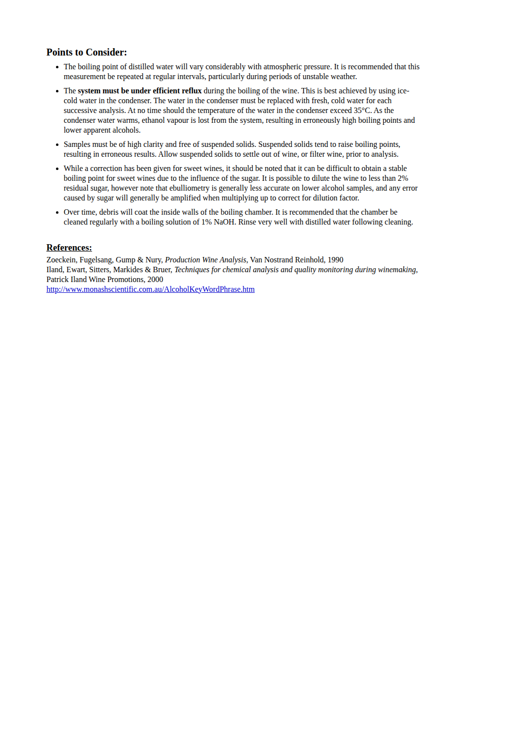Points to Consider:
The boiling point of distilled water will vary considerably with atmospheric pressure. It is recommended that this measurement be repeated at regular intervals, particularly during periods of unstable weather.
The system must be under efficient reflux during the boiling of the wine. This is best achieved by using ice-cold water in the condenser. The water in the condenser must be replaced with fresh, cold water for each successive analysis. At no time should the temperature of the water in the condenser exceed 35°C. As the condenser water warms, ethanol vapour is lost from the system, resulting in erroneously high boiling points and lower apparent alcohols.
Samples must be of high clarity and free of suspended solids. Suspended solids tend to raise boiling points, resulting in erroneous results. Allow suspended solids to settle out of wine, or filter wine, prior to analysis.
While a correction has been given for sweet wines, it should be noted that it can be difficult to obtain a stable boiling point for sweet wines due to the influence of the sugar. It is possible to dilute the wine to less than 2% residual sugar, however note that ebulliometry is generally less accurate on lower alcohol samples, and any error caused by sugar will generally be amplified when multiplying up to correct for dilution factor.
Over time, debris will coat the inside walls of the boiling chamber. It is recommended that the chamber be cleaned regularly with a boiling solution of 1% NaOH. Rinse very well with distilled water following cleaning.
References:
Zoeckein, Fugelsang, Gump & Nury, Production Wine Analysis, Van Nostrand Reinhold, 1990
Iland, Ewart, Sitters, Markides & Bruer, Techniques for chemical analysis and quality monitoring during winemaking, Patrick Iland Wine Promotions, 2000
http://www.monashscientific.com.au/AlcoholKeyWordPhrase.htm